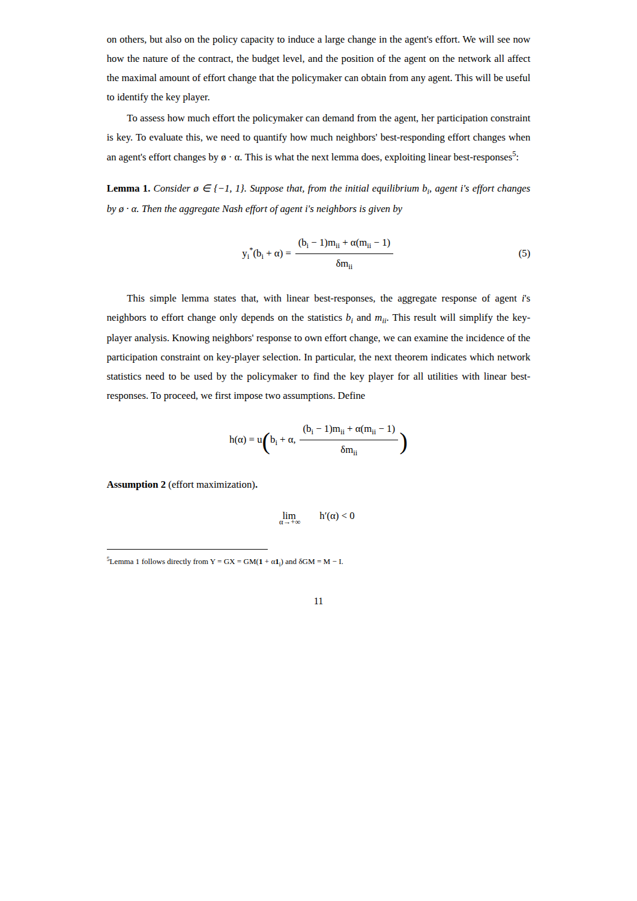on others, but also on the policy capacity to induce a large change in the agent's effort. We will see now how the nature of the contract, the budget level, and the position of the agent on the network all affect the maximal amount of effort change that the policymaker can obtain from any agent. This will be useful to identify the key player.
To assess how much effort the policymaker can demand from the agent, her participation constraint is key. To evaluate this, we need to quantify how much neighbors' best-responding effort changes when an agent's effort changes by ø · α. This is what the next lemma does, exploiting linear best-responses5:
Lemma 1. Consider ø ∈ {−1, 1}. Suppose that, from the initial equilibrium bi, agent i's effort changes by ø · α. Then the aggregate Nash effort of agent i's neighbors is given by
yi*(bi + α) = (bi − 1)mii + α(mii − 1) δmii (5)
This simple lemma states that, with linear best-responses, the aggregate response of agent i's neighbors to effort change only depends on the statistics bi and mii. This result will simplify the key-player analysis. Knowing neighbors' response to own effort change, we can examine the incidence of the participation constraint on key-player selection. In particular, the next theorem indicates which network statistics need to be used by the policymaker to find the key player for all utilities with linear best-responses. To proceed, we first impose two assumptions. Define
h(α) = u(bi + α, (bi − 1)mii + α(mii − 1) δmii)
Assumption 2 (effort maximization).
limα→+∞ h′(α) < 0
5Lemma 1 follows directly from Y = GX = GM(1 + α1i) and δGM = M − I.
11